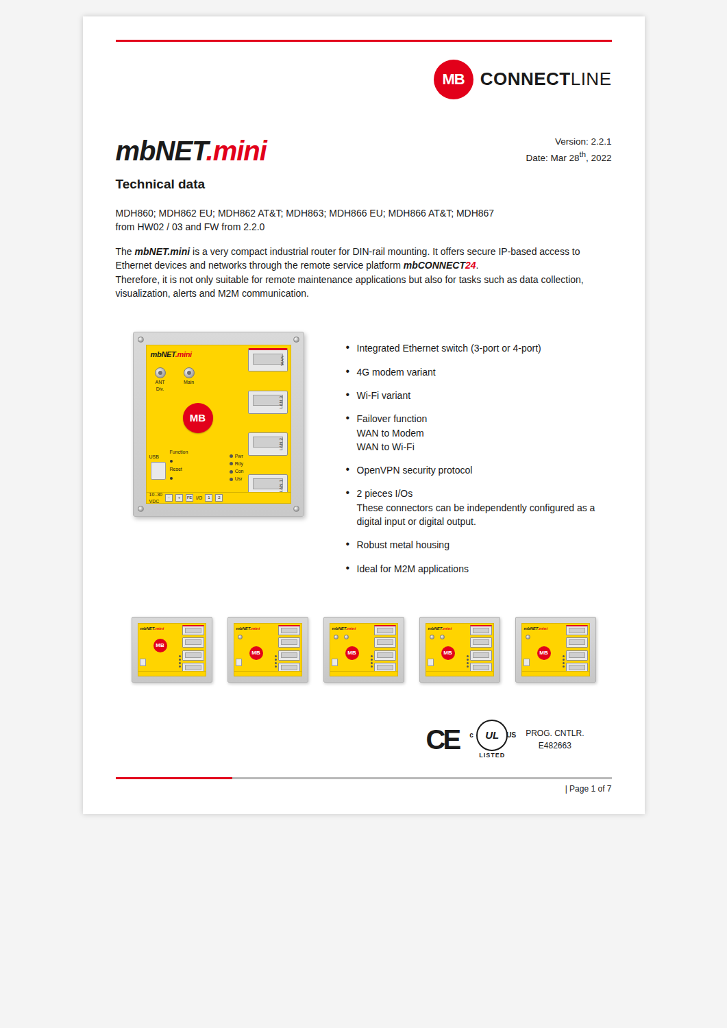MB
CONNECTLINE
mbNET. mini
Version: 2.2.1
Date: Mar 28th, 2022
Technical data
MDH860; MDH862 EU; MDH862 AT&T; MDH863; MDH866 EU; MDH866 AT&T; MDH867
from HW02 / 03 and FW from 2.2.0
The mbNET.mini is a very compact industrial router for DIN-rail mounting. It offers secure IP-based access to Ethernet devices and networks through the remote service platform mbCONNECT24.
Therefore, it is not only suitable for remote maintenance applications but also for tasks such as data collection, visualization, alerts and M2M communication.
mbNET.mini
ANT
Div.
Main
MB
USB
Function
Reset
Pwr Rdy Con Usr
WAN
LAN 3
LAN 2
LAN 1
10..30
VDC - + FE I/O 1 2
Integrated Ethernet switch (3-port or 4-port)
4G modem variant
Wi-Fi variant
Failover function
WAN to Modem
WAN to Wi-Fi
OpenVPN security protocol
2 pieces I/Os
These connectors can be independently configured as a digital input or digital output.
Robust metal housing
Ideal for M2M applications
mbNET.mini
MB
mbNET.mini
MB
mbNET.mini
MB
mbNET.mini
MB
mbNET.mini
MB
CE
c UL US
LISTED
PROG. CNTLR.
E482663
| Page 1 of 7